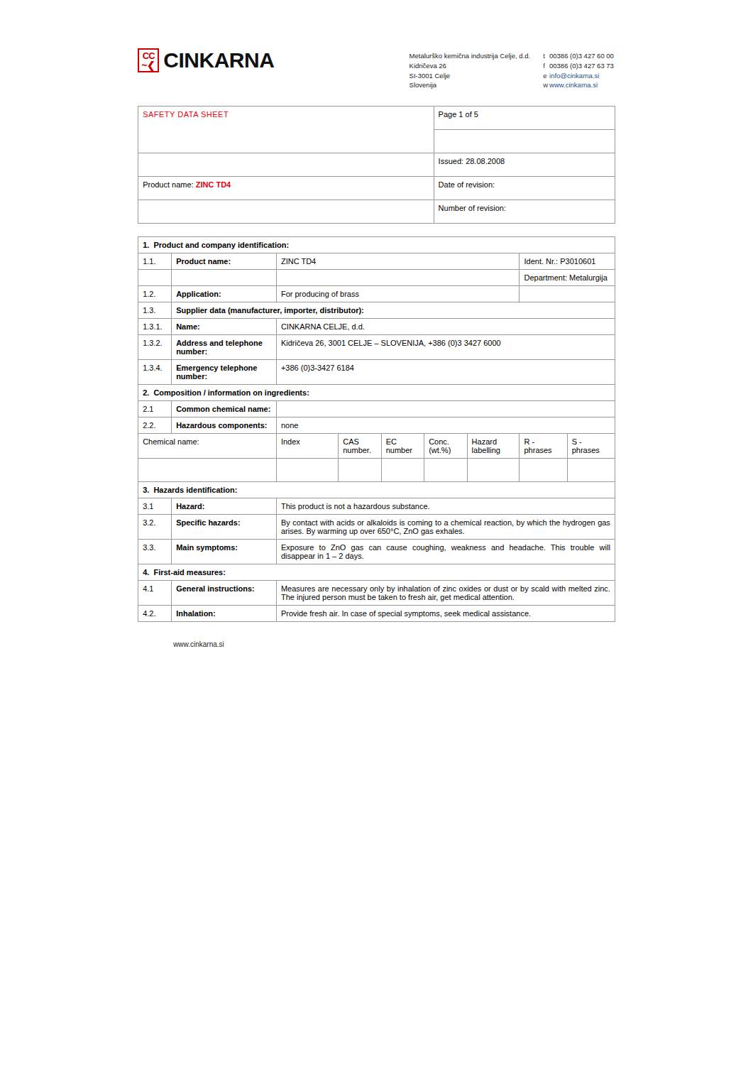CC
~❮
CINKARNA
Metalurško kemična industrija Celje, d.d.
Kidričeva 26
SI-3001 Celje
Slovenija
| t | 00386 (0)3 427 60 00 |
| f | 00386 (0)3 427 63 73 |
| e | info@cinkarna.si |
| w | www.cinkarna.si |
| SAFETY DATA SHEET | Page 1 of 5 |
| | Issued: 28.08.2008 |
| Product name: ZINC TD4 | Date of revision: |
| | Number of revision: |
| 1. Product and company identification: |
| 1.1. | Product name: | ZINC TD4 | Ident. Nr.: P3010601 |
| | | | Department: Metalurgija |
| 1.2. | Application: | For producing of brass | |
| 1.3. | Supplier data (manufacturer, importer, distributor): |
| 1.3.1. | Name: | CINKARNA CELJE, d.d. |
| 1.3.2. | Address and telephone number: | Kidričeva 26, 3001 CELJE – SLOVENIJA, +386 (0)3 3427 6000 |
| 1.3.4. | Emergency telephone number: | +386 (0)3-3427 6184 |
| 2. Composition / information on ingredients: |
| 2.1 | Common chemical name: | |
| 2.2. | Hazardous components: | none |
| Chemical name: | Index | CAS number. | EC number | Conc.(wt.%) | Hazard labelling | R - phrases | S - phrases |
| 3. Hazards identification: |
| 3.1 | Hazard: | This product is not a hazardous substance. |
| 3.2. | Specific hazards: | By contact with acids or alkaloids is coming to a chemical reaction, by which the hydrogen gas arises. By warming up over 650°C, ZnO gas exhales. |
| 3.3. | Main symptoms: | Exposure to ZnO gas can cause coughing, weakness and headache. This trouble will disappear in 1 – 2 days. |
| 4. First-aid measures: |
| 4.1 | General instructions: | Measures are necessary only by inhalation of zinc oxides or dust or by scald with melted zinc. The injured person must be taken to fresh air, get medical attention. |
| 4.2. | Inhalation: | Provide fresh air. In case of special symptoms, seek medical assistance. |
www.cinkarna.si